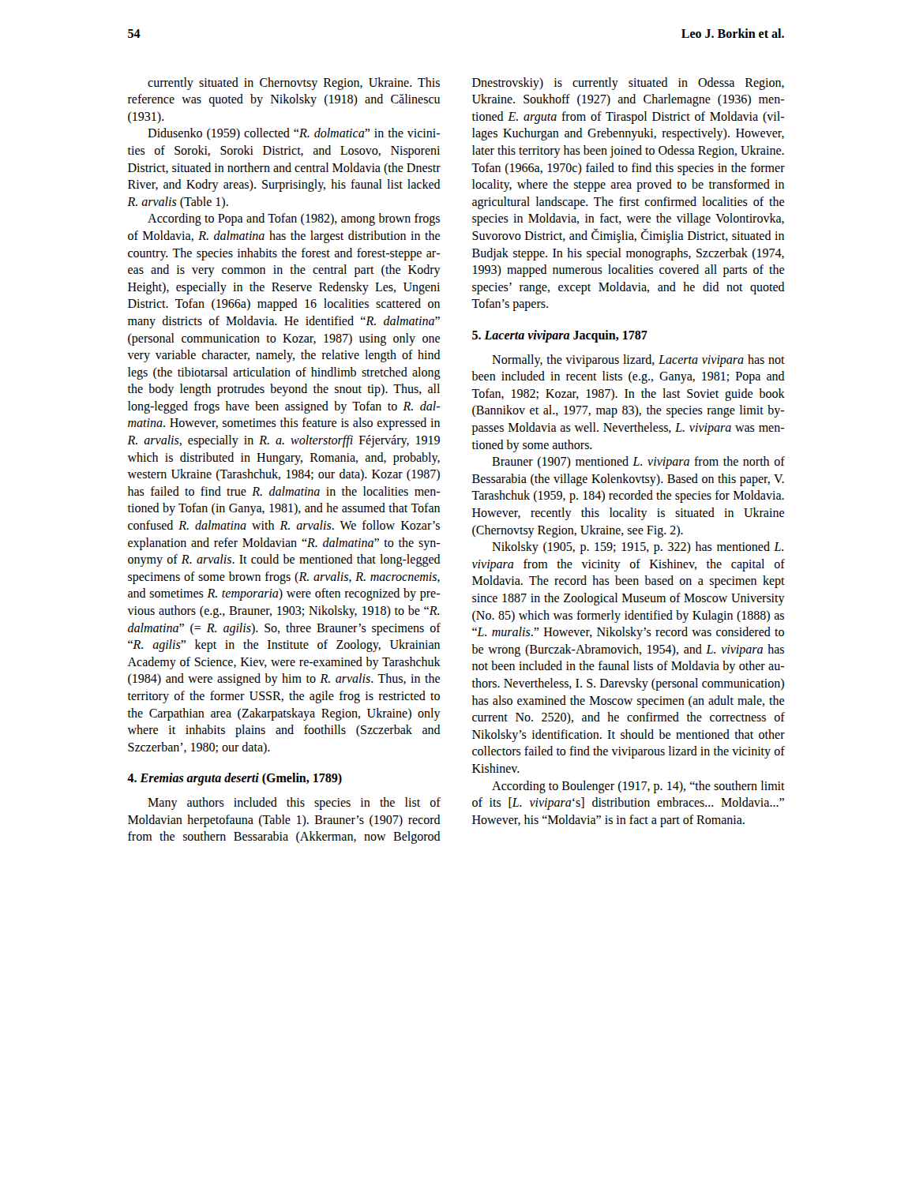54 Leo J. Borkin et al.
currently situated in Chernovtsy Region, Ukraine. This reference was quoted by Nikolsky (1918) and Călinescu (1931).
Didusenko (1959) collected “R. dolmatica” in the vicinities of Soroki, Soroki District, and Losovo, Nisporeni District, situated in northern and central Moldavia (the Dnestr River, and Kodry areas). Surprisingly, his faunal list lacked R. arvalis (Table 1).
According to Popa and Tofan (1982), among brown frogs of Moldavia, R. dalmatina has the largest distribution in the country. The species inhabits the forest and forest-steppe areas and is very common in the central part (the Kodry Height), especially in the Reserve Redensky Les, Ungeni District. Tofan (1966a) mapped 16 localities scattered on many districts of Moldavia. He identified “R. dalmatina” (personal communication to Kozar, 1987) using only one very variable character, namely, the relative length of hind legs (the tibiotarsal articulation of hindlimb stretched along the body length protrudes beyond the snout tip). Thus, all long-legged frogs have been assigned by Tofan to R. dalmatina. However, sometimes this feature is also expressed in R. arvalis, especially in R. a. wolterstorffi Féjerváry, 1919 which is distributed in Hungary, Romania, and, probably, western Ukraine (Tarashchuk, 1984; our data). Kozar (1987) has failed to find true R. dalmatina in the localities mentioned by Tofan (in Ganya, 1981), and he assumed that Tofan confused R. dalmatina with R. arvalis. We follow Kozar’s explanation and refer Moldavian “R. dalmatina” to the synonymy of R. arvalis. It could be mentioned that long-legged specimens of some brown frogs (R. arvalis, R. macrocnemis, and sometimes R. temporaria) were often recognized by previous authors (e.g., Brauner, 1903; Nikolsky, 1918) to be “R. dalmatina” (= R. agilis). So, three Brauner’s specimens of “R. agilis” kept in the Institute of Zoology, Ukrainian Academy of Science, Kiev, were re-examined by Tarashchuk (1984) and were assigned by him to R. arvalis. Thus, in the territory of the former USSR, the agile frog is restricted to the Carpathian area (Zakarpatskaya Region, Ukraine) only where it inhabits plains and foothills (Szczerbak and Szczerban’, 1980; our data).
4. Eremias arguta deserti (Gmelin, 1789)
Many authors included this species in the list of Moldavian herpetofauna (Table 1). Brauner’s (1907) record from the southern Bessarabia (Akkerman, now Belgorod Dnestrovskiy) is currently situated in Odessa Region, Ukraine. Soukhoff (1927) and Charlemagne (1936) mentioned E. arguta from of Tiraspol District of Moldavia (villages Kuchurgan and Grebennyuki, respectively). However, later this territory has been joined to Odessa Region, Ukraine. Tofan (1966a, 1970c) failed to find this species in the former locality, where the steppe area proved to be transformed in agricultural landscape. The first confirmed localities of the species in Moldavia, in fact, were the village Volontirovka, Suvorovo District, and Čimişlia, Čimişlia District, situated in Budjak steppe. In his special monographs, Szczerbak (1974, 1993) mapped numerous localities covered all parts of the species’ range, except Moldavia, and he did not quoted Tofan’s papers.
5. Lacerta vivipara Jacquin, 1787
Normally, the viviparous lizard, Lacerta vivipara has not been included in recent lists (e.g., Ganya, 1981; Popa and Tofan, 1982; Kozar, 1987). In the last Soviet guide book (Bannikov et al., 1977, map 83), the species range limit bypasses Moldavia as well. Nevertheless, L. vivipara was mentioned by some authors.
Brauner (1907) mentioned L. vivipara from the north of Bessarabia (the village Kolenkovtsy). Based on this paper, V. Tarashchuk (1959, p. 184) recorded the species for Moldavia. However, recently this locality is situated in Ukraine (Chernovtsy Region, Ukraine, see Fig. 2).
Nikolsky (1905, p. 159; 1915, p. 322) has mentioned L. vivipara from the vicinity of Kishinev, the capital of Moldavia. The record has been based on a specimen kept since 1887 in the Zoological Museum of Moscow University (No. 85) which was formerly identified by Kulagin (1888) as “L. muralis.” However, Nikolsky’s record was considered to be wrong (Burczak-Abramovich, 1954), and L. vivipara has not been included in the faunal lists of Moldavia by other authors. Nevertheless, I. S. Darevsky (personal communication) has also examined the Moscow specimen (an adult male, the current No. 2520), and he confirmed the correctness of Nikolsky’s identification. It should be mentioned that other collectors failed to find the viviparous lizard in the vicinity of Kishinev.
According to Boulenger (1917, p. 14), “the southern limit of its [L. vivipara‘s] distribution embraces... Moldavia...” However, his “Moldavia” is in fact a part of Romania.